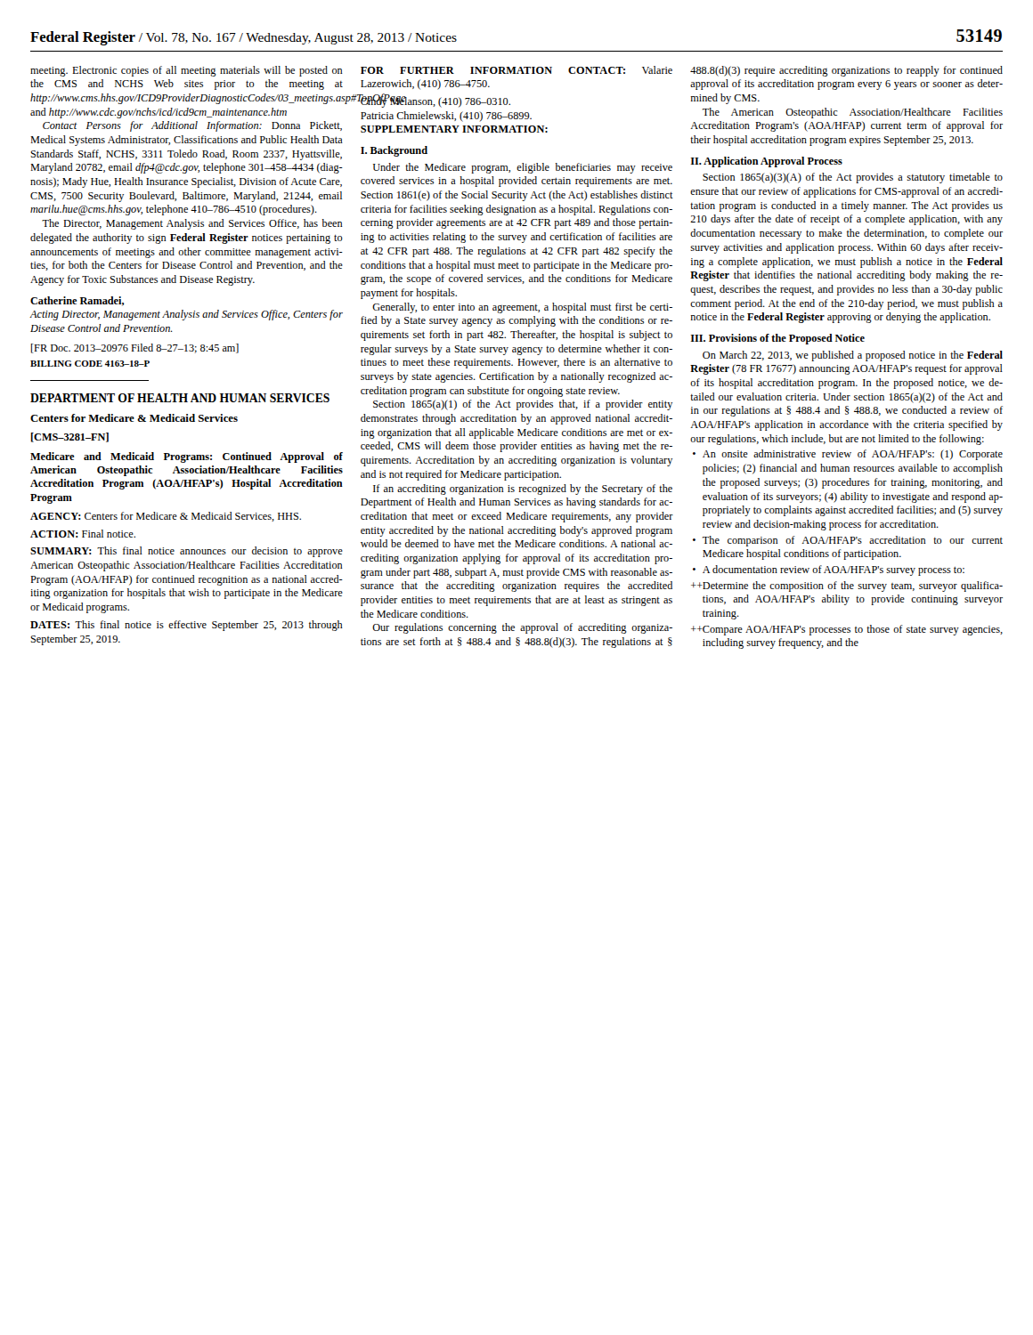Federal Register / Vol. 78, No. 167 / Wednesday, August 28, 2013 / Notices
53149
meeting. Electronic copies of all meeting materials will be posted on the CMS and NCHS Web sites prior to the meeting at http://www.cms.hhs.gov/ICD9ProviderDiagnosticCodes/03_meetings.asp#TopOfPage and http://www.cdc.gov/nchs/icd/icd9cm_maintenance.htm
Contact Persons for Additional Information: Donna Pickett, Medical Systems Administrator, Classifications and Public Health Data Standards Staff, NCHS, 3311 Toledo Road, Room 2337, Hyattsville, Maryland 20782, email dfp4@cdc.gov, telephone 301–458–4434 (diagnosis); Mady Hue, Health Insurance Specialist, Division of Acute Care, CMS, 7500 Security Boulevard, Baltimore, Maryland, 21244, email marilu.hue@cms.hhs.gov, telephone 410–786–4510 (procedures).
The Director, Management Analysis and Services Office, has been delegated the authority to sign Federal Register notices pertaining to announcements of meetings and other committee management activities, for both the Centers for Disease Control and Prevention, and the Agency for Toxic Substances and Disease Registry.
Catherine Ramadei,
Acting Director, Management Analysis and Services Office, Centers for Disease Control and Prevention.
[FR Doc. 2013–20976 Filed 8–27–13; 8:45 am]
BILLING CODE 4163–18–P
DEPARTMENT OF HEALTH AND HUMAN SERVICES
Centers for Medicare & Medicaid Services
[CMS–3281–FN]
Medicare and Medicaid Programs: Continued Approval of American Osteopathic Association/Healthcare Facilities Accreditation Program (AOA/HFAP's) Hospital Accreditation Program
AGENCY: Centers for Medicare & Medicaid Services, HHS.
ACTION: Final notice.
SUMMARY: This final notice announces our decision to approve American Osteopathic Association/Healthcare Facilities Accreditation Program (AOA/HFAP) for continued recognition as a national accrediting organization for hospitals that wish to participate in the Medicare or Medicaid programs.
DATES: This final notice is effective September 25, 2013 through September 25, 2019.
FOR FURTHER INFORMATION CONTACT: Valarie Lazerowich, (410) 786–4750.
Cindy Melanson, (410) 786–0310.
Patricia Chmielewski, (410) 786–6899.
SUPPLEMENTARY INFORMATION:
I. Background
Under the Medicare program, eligible beneficiaries may receive covered services in a hospital provided certain requirements are met. Section 1861(e) of the Social Security Act (the Act) establishes distinct criteria for facilities seeking designation as a hospital. Regulations concerning provider agreements are at 42 CFR part 489 and those pertaining to activities relating to the survey and certification of facilities are at 42 CFR part 488. The regulations at 42 CFR part 482 specify the conditions that a hospital must meet to participate in the Medicare program, the scope of covered services, and the conditions for Medicare payment for hospitals.
Generally, to enter into an agreement, a hospital must first be certified by a State survey agency as complying with the conditions or requirements set forth in part 482. Thereafter, the hospital is subject to regular surveys by a State survey agency to determine whether it continues to meet these requirements. However, there is an alternative to surveys by state agencies. Certification by a nationally recognized accreditation program can substitute for ongoing state review.
Section 1865(a)(1) of the Act provides that, if a provider entity demonstrates through accreditation by an approved national accrediting organization that all applicable Medicare conditions are met or exceeded, CMS will deem those provider entities as having met the requirements. Accreditation by an accrediting organization is voluntary and is not required for Medicare participation.
If an accrediting organization is recognized by the Secretary of the Department of Health and Human Services as having standards for accreditation that meet or exceed Medicare requirements, any provider entity accredited by the national accrediting body's approved program would be deemed to have met the Medicare conditions. A national accrediting organization applying for approval of its accreditation program under part 488, subpart A, must provide CMS with reasonable assurance that the accrediting organization requires the accredited provider entities to meet requirements that are at least as stringent as the Medicare conditions.
Our regulations concerning the approval of accrediting organizations are set forth at § 488.4 and § 488.8(d)(3). The regulations at § 488.8(d)(3) require accrediting organizations to reapply for continued approval of its accreditation program every 6 years or sooner as determined by CMS.
The American Osteopathic Association/Healthcare Facilities Accreditation Program's (AOA/HFAP) current term of approval for their hospital accreditation program expires September 25, 2013.
II. Application Approval Process
Section 1865(a)(3)(A) of the Act provides a statutory timetable to ensure that our review of applications for CMS-approval of an accreditation program is conducted in a timely manner. The Act provides us 210 days after the date of receipt of a complete application, with any documentation necessary to make the determination, to complete our survey activities and application process. Within 60 days after receiving a complete application, we must publish a notice in the Federal Register that identifies the national accrediting body making the request, describes the request, and provides no less than a 30-day public comment period. At the end of the 210-day period, we must publish a notice in the Federal Register approving or denying the application.
III. Provisions of the Proposed Notice
On March 22, 2013, we published a proposed notice in the Federal Register (78 FR 17677) announcing AOA/HFAP's request for approval of its hospital accreditation program. In the proposed notice, we detailed our evaluation criteria. Under section 1865(a)(2) of the Act and in our regulations at § 488.4 and § 488.8, we conducted a review of AOA/HFAP's application in accordance with the criteria specified by our regulations, which include, but are not limited to the following:
An onsite administrative review of AOA/HFAP's: (1) Corporate policies; (2) financial and human resources available to accomplish the proposed surveys; (3) procedures for training, monitoring, and evaluation of its surveyors; (4) ability to investigate and respond appropriately to complaints against accredited facilities; and (5) survey review and decision-making process for accreditation.
The comparison of AOA/HFAP's accreditation to our current Medicare hospital conditions of participation.
A documentation review of AOA/HFAP's survey process to:
Determine the composition of the survey team, surveyor qualifications, and AOA/HFAP's ability to provide continuing surveyor training.
Compare AOA/HFAP's processes to those of state survey agencies, including survey frequency, and the